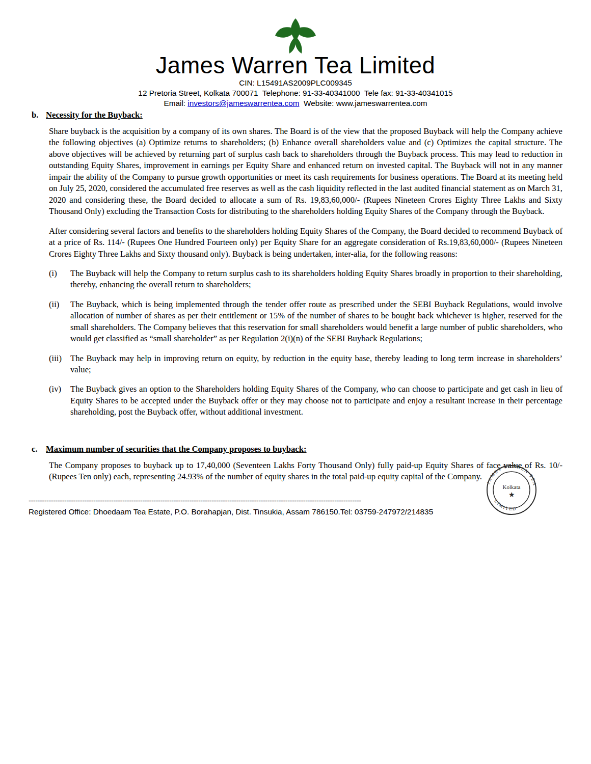James Warren Tea Limited
CIN: L15491AS2009PLC009345
12 Pretoria Street, Kolkata 700071 Telephone: 91-33-40341000 Tele fax: 91-33-40341015
Email: investors@jameswarrentea.com Website: www.jameswarrentea.com
b.
Necessity for the Buyback:
Share buyback is the acquisition by a company of its own shares. The Board is of the view that the proposed Buyback will help the Company achieve the following objectives (a) Optimize returns to shareholders; (b) Enhance overall shareholders value and (c) Optimizes the capital structure. The above objectives will be achieved by returning part of surplus cash back to shareholders through the Buyback process. This may lead to reduction in outstanding Equity Shares, improvement in earnings per Equity Share and enhanced return on invested capital. The Buyback will not in any manner impair the ability of the Company to pursue growth opportunities or meet its cash requirements for business operations. The Board at its meeting held on July 25, 2020, considered the accumulated free reserves as well as the cash liquidity reflected in the last audited financial statement as on March 31, 2020 and considering these, the Board decided to allocate a sum of Rs. 19,83,60,000/- (Rupees Nineteen Crores Eighty Three Lakhs and Sixty Thousand Only) excluding the Transaction Costs for distributing to the shareholders holding Equity Shares of the Company through the Buyback.
After considering several factors and benefits to the shareholders holding Equity Shares of the Company, the Board decided to recommend Buyback of at a price of Rs. 114/- (Rupees One Hundred Fourteen only) per Equity Share for an aggregate consideration of Rs.19,83,60,000/- (Rupees Nineteen Crores Eighty Three Lakhs and Sixty thousand only). Buyback is being undertaken, inter-alia, for the following reasons:
(i) The Buyback will help the Company to return surplus cash to its shareholders holding Equity Shares broadly in proportion to their shareholding, thereby, enhancing the overall return to shareholders;
(ii) The Buyback, which is being implemented through the tender offer route as prescribed under the SEBI Buyback Regulations, would involve allocation of number of shares as per their entitlement or 15% of the number of shares to be bought back whichever is higher, reserved for the small shareholders. The Company believes that this reservation for small shareholders would benefit a large number of public shareholders, who would get classified as “small shareholder” as per Regulation 2(i)(n) of the SEBI Buyback Regulations;
(iii) The Buyback may help in improving return on equity, by reduction in the equity base, thereby leading to long term increase in shareholders’ value;
(iv) The Buyback gives an option to the Shareholders holding Equity Shares of the Company, who can choose to participate and get cash in lieu of Equity Shares to be accepted under the Buyback offer or they may choose not to participate and enjoy a resultant increase in their percentage shareholding, post the Buyback offer, without additional investment.
c.
Maximum number of securities that the Company proposes to buyback:
The Company proposes to buyback up to 17,40,000 (Seventeen Lakhs Forty Thousand Only) fully paid-up Equity Shares of face value of Rs. 10/- (Rupees Ten only) each, representing 24.93% of the number of equity shares in the total paid-up equity capital of the Company.
-----------------------------------------------------------------------------------------------------------------------------------------------------
Registered Office: Dhoedaam Tea Estate, P.O. Borahapjan, Dist. Tinsukia, Assam 786150.Tel: 03759-247972/214835
JAMES WARREN TEA LIMITED Kolkata ★